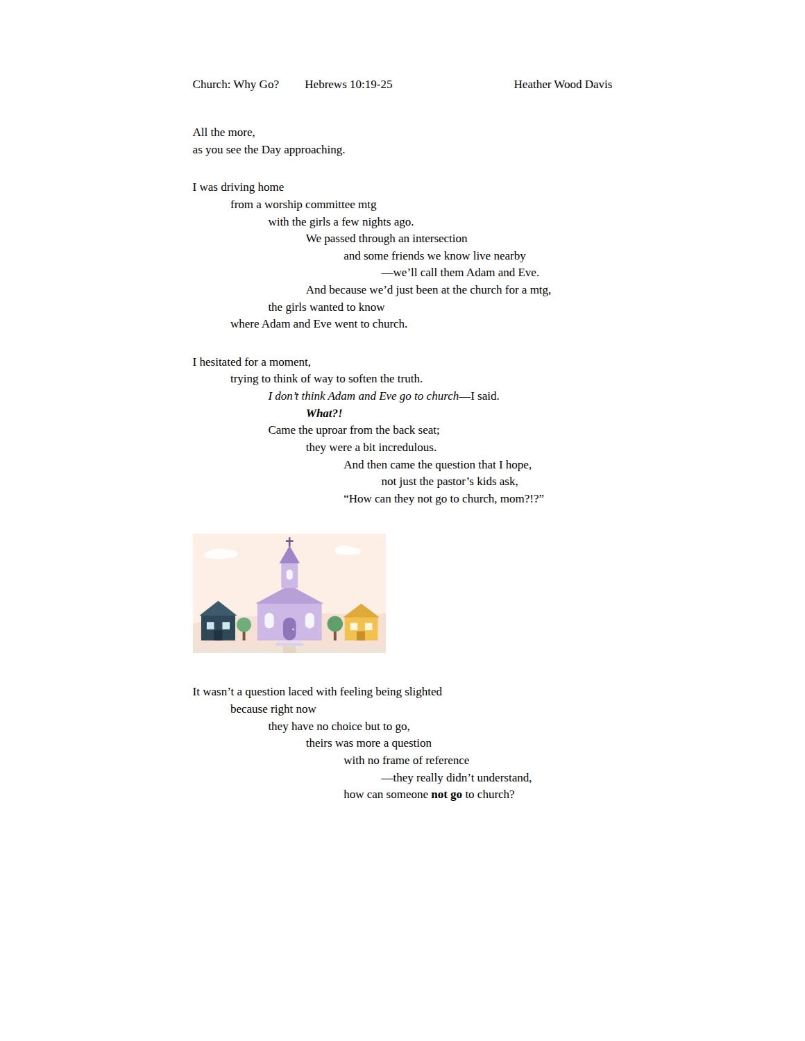Church: Why Go? Hebrews 10:19-25 Heather Wood Davis
All the more, as you see the Day approaching.
I was driving home from a worship committee mtg with the girls a few nights ago. We passed through an intersection and some friends we know live nearby —we’ll call them Adam and Eve. And because we’d just been at the church for a mtg, the girls wanted to know where Adam and Eve went to church.
I hesitated for a moment, trying to think of way to soften the truth. I don’t think Adam and Eve go to church—I said. What?! Came the uproar from the back seat; they were a bit incredulous. And then came the question that I hope, not just the pastor’s kids ask, “How can they not go to church, mom?!?”
Illustration of a church with a steeple between two small houses
It wasn’t a question laced with feeling being slighted because right now they have no choice but to go, theirs was more a question with no frame of reference —they really didn’t understand, how can someone not go to church?